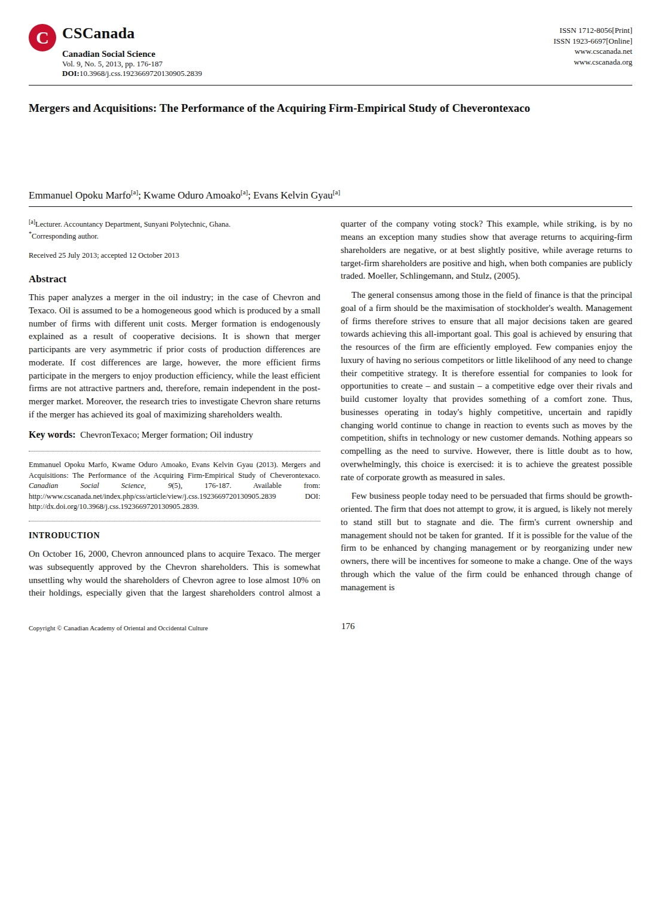C
CSCanada
Canadian Social Science
Vol. 9, No. 5, 2013, pp. 176-187
DOI: 10.3968/j.css.1923669720130905.2839
ISSN 1712-8056[Print]
ISSN 1923-6697[Online]
www.cscanada.net
www.cscanada.org
Mergers and Acquisitions: The Performance of the Acquiring Firm-Empirical Study of Cheverontexaco
Emmanuel Opoku Marfo[a]; Kwame Oduro Amoako[a]; Evans Kelvin Gyau[a]
[a]Lecturer. Accountancy Department, Sunyani Polytechnic, Ghana.
*Corresponding author.
Received 25 July 2013; accepted 12 October 2013
Abstract
This paper analyzes a merger in the oil industry; in the case of Chevron and Texaco. Oil is assumed to be a homogeneous good which is produced by a small number of firms with different unit costs. Merger formation is endogenously explained as a result of cooperative decisions. It is shown that merger participants are very asymmetric if prior costs of production differences are moderate. If cost differences are large, however, the more efficient firms participate in the mergers to enjoy production efficiency, while the least efficient firms are not attractive partners and, therefore, remain independent in the post-merger market. Moreover, the research tries to investigate Chevron share returns if the merger has achieved its goal of maximizing shareholders wealth.
Key words: ChevronTexaco; Merger formation; Oil industry
Emmanuel Opoku Marfo, Kwame Oduro Amoako, Evans Kelvin Gyau (2013). Mergers and Acquisitions: The Performance of the Acquiring Firm-Empirical Study of Cheverontexaco. Canadian Social Science, 9(5), 176-187. Available from: http://www.cscanada.net/index.php/css/article/view/j.css.1923669720130905.2839 DOI: http://dx.doi.org/10.3968/j.css.1923669720130905.2839.
INTRODUCTION
On October 16, 2000, Chevron announced plans to acquire Texaco. The merger was subsequently approved by the Chevron shareholders. This is somewhat unsettling why would the shareholders of Chevron agree to lose almost 10% on their holdings, especially given that the largest shareholders control almost a quarter of the company voting stock? This example, while striking, is by no means an exception many studies show that average returns to acquiring-firm shareholders are negative, or at best slightly positive, while average returns to target-firm shareholders are positive and high, when both companies are publicly traded. Moeller, Schlingemann, and Stulz, (2005).
The general consensus among those in the field of finance is that the principal goal of a firm should be the maximisation of stockholder's wealth. Management of firms therefore strives to ensure that all major decisions taken are geared towards achieving this all-important goal. This goal is achieved by ensuring that the resources of the firm are efficiently employed. Few companies enjoy the luxury of having no serious competitors or little likelihood of any need to change their competitive strategy. It is therefore essential for companies to look for opportunities to create – and sustain – a competitive edge over their rivals and build customer loyalty that provides something of a comfort zone. Thus, businesses operating in today's highly competitive, uncertain and rapidly changing world continue to change in reaction to events such as moves by the competition, shifts in technology or new customer demands. Nothing appears so compelling as the need to survive. However, there is little doubt as to how, overwhelmingly, this choice is exercised: it is to achieve the greatest possible rate of corporate growth as measured in sales.
Few business people today need to be persuaded that firms should be growth-oriented. The firm that does not attempt to grow, it is argued, is likely not merely to stand still but to stagnate and die. The firm's current ownership and management should not be taken for granted. If it is possible for the value of the firm to be enhanced by changing management or by reorganizing under new owners, there will be incentives for someone to make a change. One of the ways through which the value of the firm could be enhanced through change of management is
Copyright © Canadian Academy of Oriental and Occidental Culture
176